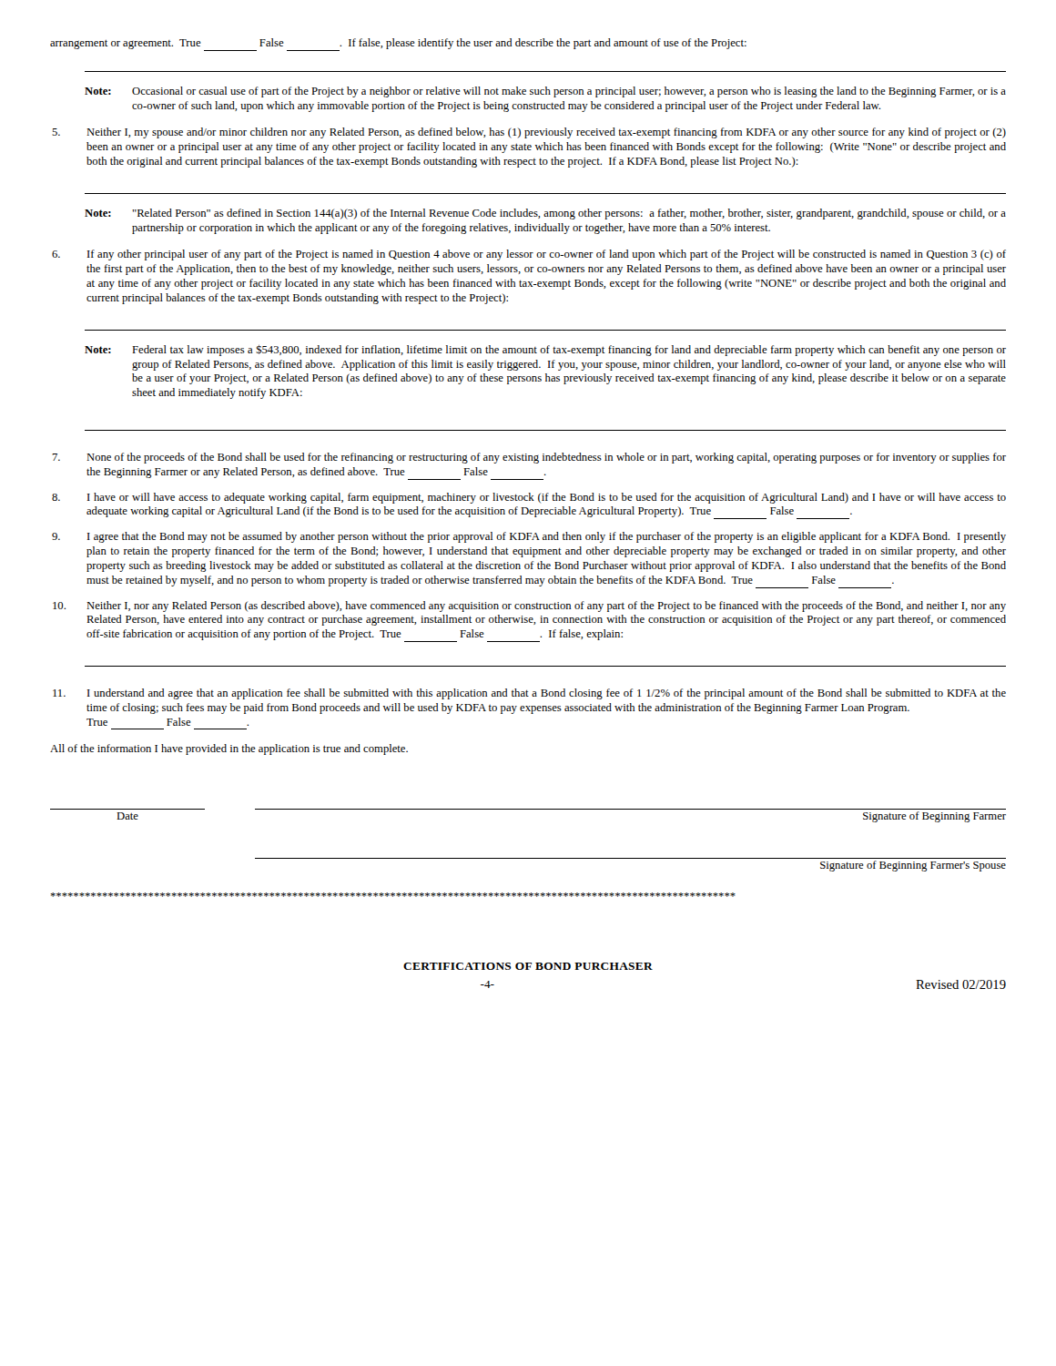arrangement or agreement. True False . If false, please identify the user and describe the part and amount of use of the Project:
Note:
Occasional or casual use of part of the Project by a neighbor or relative will not make such person a principal user; however, a person who is leasing the land to the Beginning Farmer, or is a co-owner of such land, upon which any immovable portion of the Project is being constructed may be considered a principal user of the Project under Federal law.
5.
Neither I, my spouse and/or minor children nor any Related Person, as defined below, has (1) previously received tax-exempt financing from KDFA or any other source for any kind of project or (2) been an owner or a principal user at any time of any other project or facility located in any state which has been financed with Bonds except for the following: (Write "None" or describe project and both the original and current principal balances of the tax-exempt Bonds outstanding with respect to the project. If a KDFA Bond, please list Project No.):
Note:
"Related Person" as defined in Section 144(a)(3) of the Internal Revenue Code includes, among other persons: a father, mother, brother, sister, grandparent, grandchild, spouse or child, or a partnership or corporation in which the applicant or any of the foregoing relatives, individually or together, have more than a 50% interest.
6.
If any other principal user of any part of the Project is named in Question 4 above or any lessor or co-owner of land upon which part of the Project will be constructed is named in Question 3 (c) of the first part of the Application, then to the best of my knowledge, neither such users, lessors, or co-owners nor any Related Persons to them, as defined above have been an owner or a principal user at any time of any other project or facility located in any state which has been financed with tax-exempt Bonds, except for the following (write "NONE" or describe project and both the original and current principal balances of the tax-exempt Bonds outstanding with respect to the Project):
Note:
Federal tax law imposes a $543,800, indexed for inflation, lifetime limit on the amount of tax-exempt financing for land and depreciable farm property which can benefit any one person or group of Related Persons, as defined above. Application of this limit is easily triggered. If you, your spouse, minor children, your landlord, co-owner of your land, or anyone else who will be a user of your Project, or a Related Person (as defined above) to any of these persons has previously received tax-exempt financing of any kind, please describe it below or on a separate sheet and immediately notify KDFA:
7.
None of the proceeds of the Bond shall be used for the refinancing or restructuring of any existing indebtedness in whole or in part, working capital, operating purposes or for inventory or supplies for the Beginning Farmer or any Related Person, as defined above. True False .
8.
I have or will have access to adequate working capital, farm equipment, machinery or livestock (if the Bond is to be used for the acquisition of Agricultural Land) and I have or will have access to adequate working capital or Agricultural Land (if the Bond is to be used for the acquisition of Depreciable Agricultural Property). True False .
9.
I agree that the Bond may not be assumed by another person without the prior approval of KDFA and then only if the purchaser of the property is an eligible applicant for a KDFA Bond. I presently plan to retain the property financed for the term of the Bond; however, I understand that equipment and other depreciable property may be exchanged or traded in on similar property, and other property such as breeding livestock may be added or substituted as collateral at the discretion of the Bond Purchaser without prior approval of KDFA. I also understand that the benefits of the Bond must be retained by myself, and no person to whom property is traded or otherwise transferred may obtain the benefits of the KDFA Bond. True False .
10.
Neither I, nor any Related Person (as described above), have commenced any acquisition or construction of any part of the Project to be financed with the proceeds of the Bond, and neither I, nor any Related Person, have entered into any contract or purchase agreement, installment or otherwise, in connection with the construction or acquisition of the Project or any part thereof, or commenced off-site fabrication or acquisition of any portion of the Project. True False . If false, explain:
11.
I understand and agree that an application fee shall be submitted with this application and that a Bond closing fee of 1 1/2% of the principal amount of the Bond shall be submitted to KDFA at the time of closing; such fees may be paid from Bond proceeds and will be used by KDFA to pay expenses associated with the administration of the Beginning Farmer Loan Program.
True False .
All of the information I have provided in the application is true and complete.
| Date | | Signature of Beginning Farmer |
| | | Signature of Beginning Farmer's Spouse |
***********************************************************************************************************************
CERTIFICATIONS OF BOND PURCHASER
-4-
Revised 02/2019